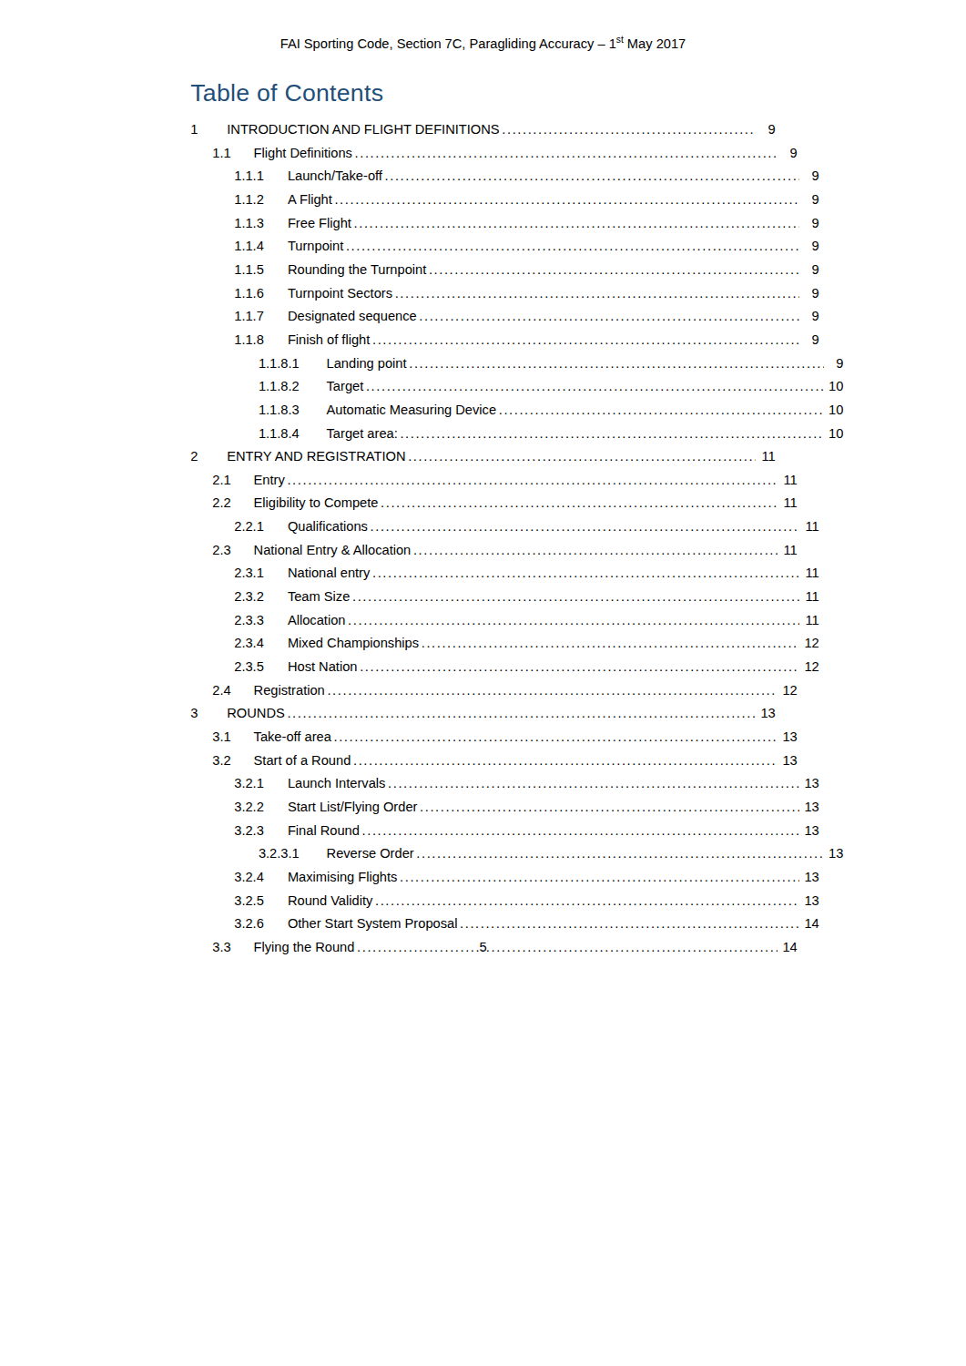FAI Sporting Code, Section 7C, Paragliding Accuracy – 1st May 2017
Table of Contents
1 INTRODUCTION AND FLIGHT DEFINITIONS.......................................................................................................... 9
1.1 Flight Definitions................................................................................................................................. 9
1.1.1 Launch/Take-off......................................................................................................................... 9
1.1.2 A Flight..................................................................................................................................... 9
1.1.3 Free Flight................................................................................................................................. 9
1.1.4 Turnpoint.................................................................................................................................. 9
1.1.5 Rounding the Turnpoint............................................................................................................. 9
1.1.6 Turnpoint Sectors....................................................................................................................... 9
1.1.7 Designated sequence................................................................................................................. 9
1.1.8 Finish of flight........................................................................................................................... 9
1.1.8.1 Landing point................................................................................................................. 9
1.1.8.2 Target......................................................................................................................... 10
1.1.8.3 Automatic Measuring Device.................................................................................. 10
1.1.8.4 Target area:.................................................................................................................. 10
2 ENTRY AND REGISTRATION......................................................................................................................... 11
2.1 Entry................................................................................................................................................. 11
2.2 Eligibility to Compete....................................................................................................................... 11
2.2.1 Qualifications........................................................................................................................... 11
2.3 National Entry & Allocation.............................................................................................................. 11
2.3.1 National entry.......................................................................................................................... 11
2.3.2 Team Size................................................................................................................................. 11
2.3.3 Allocation................................................................................................................................. 11
2.3.4 Mixed Championships................................................................................................................ 12
2.3.5 Host Nation.............................................................................................................................. 12
2.4 Registration..................................................................................................................................... 12
3 ROUNDS................................................................................................................................................. 13
3.1 Take-off area................................................................................................................................... 13
3.2 Start of a Round............................................................................................................................... 13
3.2.1 Launch Intervals....................................................................................................................... 13
3.2.2 Start List/Flying Order................................................................................................................ 13
3.2.3 Final Round.............................................................................................................................. 13
3.2.3.1 Reverse Order............................................................................................................... 13
3.2.4 Maximising Flights.................................................................................................................... 13
3.2.5 Round Validity.......................................................................................................................... 13
3.2.6 Other Start System Proposal................................................................................................. 14
3.3 Flying the Round.............................................................................................................................. 14
5